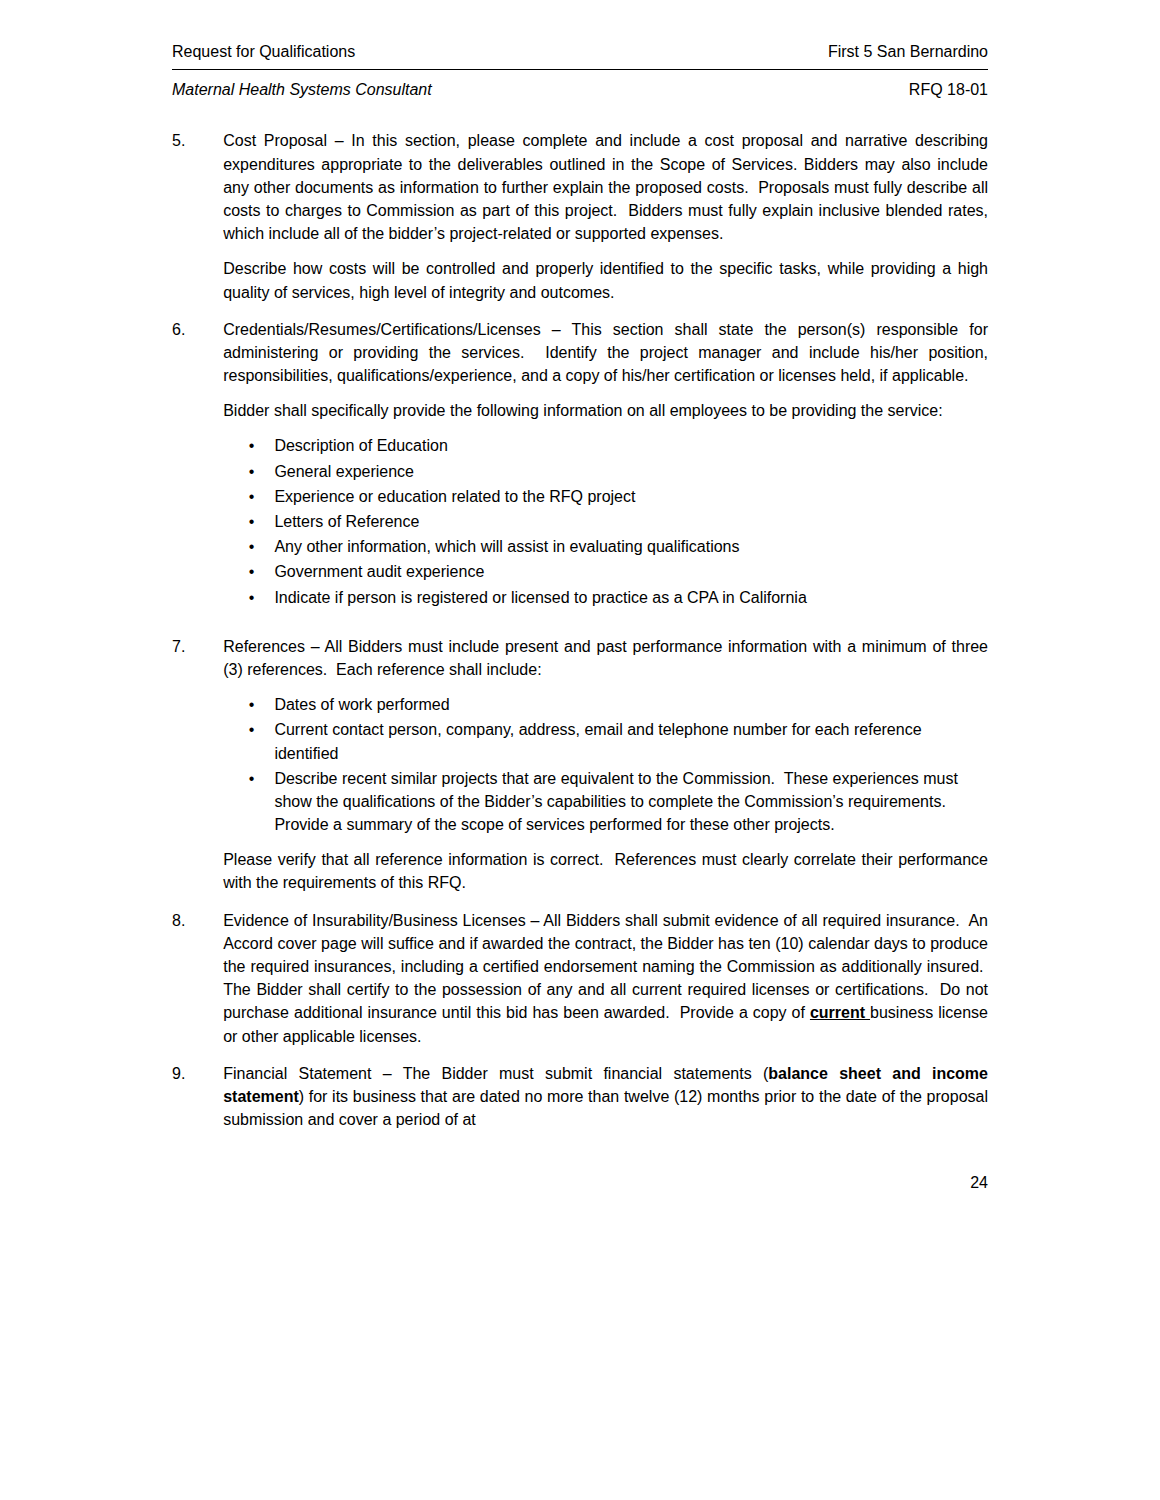Request for Qualifications
First 5 San Bernardino
Maternal Health Systems Consultant
RFQ 18-01
5.
Cost Proposal – In this section, please complete and include a cost proposal and narrative describing expenditures appropriate to the deliverables outlined in the Scope of Services. Bidders may also include any other documents as information to further explain the proposed costs. Proposals must fully describe all costs to charges to Commission as part of this project. Bidders must fully explain inclusive blended rates, which include all of the bidder’s project-related or supported expenses.
Describe how costs will be controlled and properly identified to the specific tasks, while providing a high quality of services, high level of integrity and outcomes.
6.
Credentials/Resumes/Certifications/Licenses – This section shall state the person(s) responsible for administering or providing the services. Identify the project manager and include his/her position, responsibilities, qualifications/experience, and a copy of his/her certification or licenses held, if applicable.
Bidder shall specifically provide the following information on all employees to be providing the service:
Description of Education
General experience
Experience or education related to the RFQ project
Letters of Reference
Any other information, which will assist in evaluating qualifications
Government audit experience
Indicate if person is registered or licensed to practice as a CPA in California
7.
References – All Bidders must include present and past performance information with a minimum of three (3) references. Each reference shall include:
Dates of work performed
Current contact person, company, address, email and telephone number for each reference identified
Describe recent similar projects that are equivalent to the Commission. These experiences must show the qualifications of the Bidder’s capabilities to complete the Commission’s requirements. Provide a summary of the scope of services performed for these other projects.
Please verify that all reference information is correct. References must clearly correlate their performance with the requirements of this RFQ.
8.
Evidence of Insurability/Business Licenses – All Bidders shall submit evidence of all required insurance. An Accord cover page will suffice and if awarded the contract, the Bidder has ten (10) calendar days to produce the required insurances, including a certified endorsement naming the Commission as additionally insured. The Bidder shall certify to the possession of any and all current required licenses or certifications. Do not purchase additional insurance until this bid has been awarded. Provide a copy of current business license or other applicable licenses.
9.
Financial Statement – The Bidder must submit financial statements (balance sheet and income statement) for its business that are dated no more than twelve (12) months prior to the date of the proposal submission and cover a period of at
24